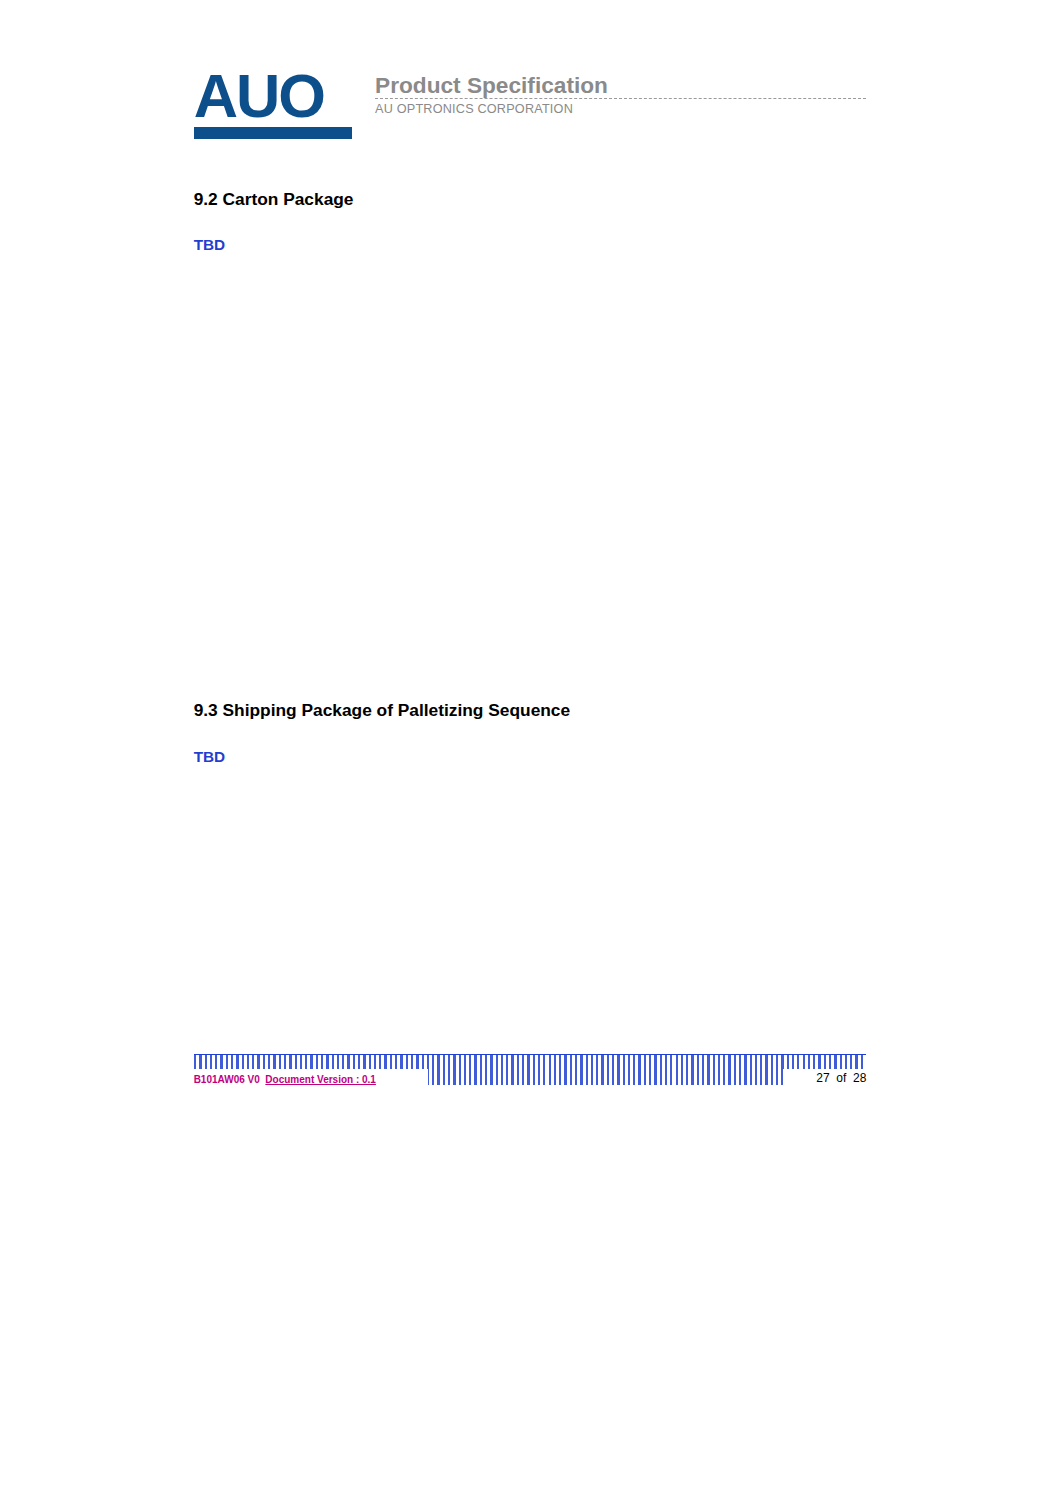AUO
Product Specification
AU OPTRONICS CORPORATION
9.2 Carton Package
TBD
9.3 Shipping Package of Palletizing Sequence
TBD
B101AW06 V0 Document Version : 0.1
27 of 28